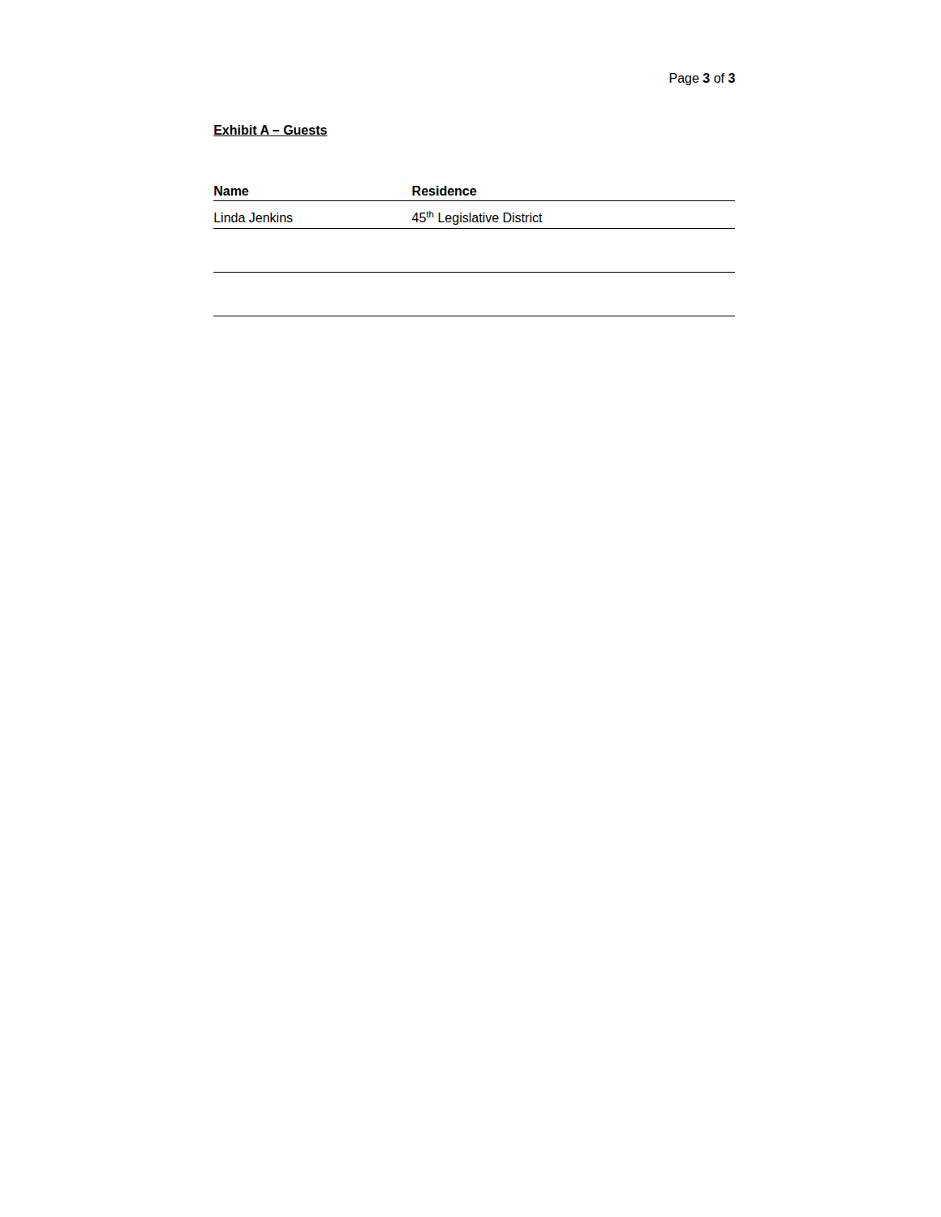Page 3 of 3
Exhibit A – Guests
| Name | Residence |
| --- | --- |
| Linda Jenkins | 45 th Legislative District |